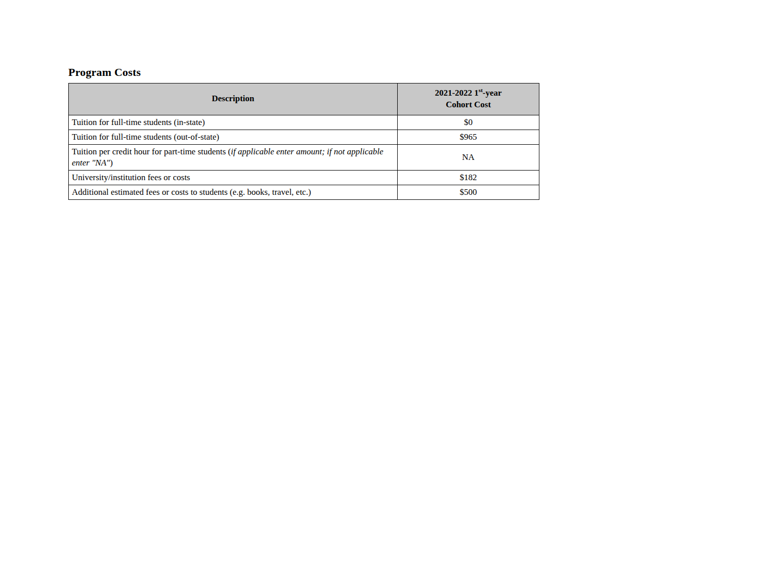Program Costs
| Description | 2021-2022 1 st -year Cohort Cost |
| --- | --- |
| Tuition for full-time students (in-state) | $0 |
| Tuition for full-time students (out-of-state) | $965 |
| Tuition per credit hour for part-time students ( if applicable enter amount; if not applicable enter "NA" ) | NA |
| University/institution fees or costs | $182 |
| Additional estimated fees or costs to students (e.g. books, travel, etc.) | $500 |